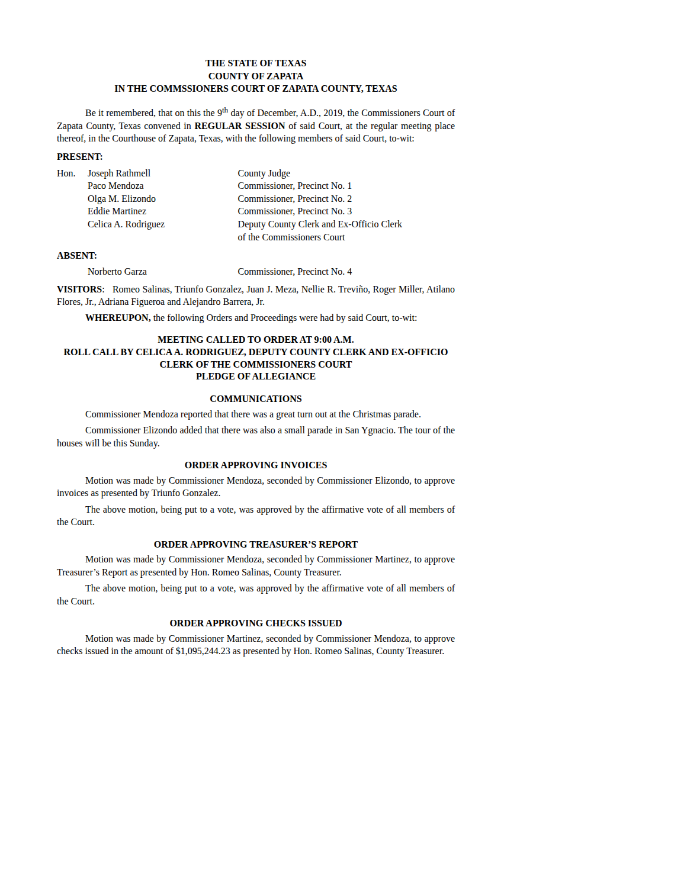The State of Texas
County of Zapata
In the Commssioners Court of Zapata County, Texas
Be it remembered, that on this the 9th day of December, A.D., 2019, the Commissioners Court of Zapata County, Texas convened in REGULAR SESSION of said Court, at the regular meeting place thereof, in the Courthouse of Zapata, Texas, with the following members of said Court, to-wit:
Present:
| Hon. | Joseph Rathmell | County Judge |
| | Paco Mendoza | Commissioner, Precinct No. 1 |
| | Olga M. Elizondo | Commissioner, Precinct No. 2 |
| | Eddie Martinez | Commissioner, Precinct No. 3 |
| | Celica A. Rodriguez | Deputy County Clerk and Ex-Officio Clerk of the Commissioners Court |
Absent:
| | Norberto Garza | Commissioner, Precinct No. 4 |
VISITORS: Romeo Salinas, Triunfo Gonzalez, Juan J. Meza, Nellie R. Treviño, Roger Miller, Atilano Flores, Jr., Adriana Figueroa and Alejandro Barrera, Jr.
WHEREUPON, the following Orders and Proceedings were had by said Court, to-wit:
Meeting Called to Order at 9:00 A.M.
Roll Call by Celica A. Rodriguez, Deputy County Clerk and Ex-Officio Clerk of the Commissioners Court
Pledge of Allegiance
Communications
Commissioner Mendoza reported that there was a great turn out at the Christmas parade.
Commissioner Elizondo added that there was also a small parade in San Ygnacio. The tour of the houses will be this Sunday.
Order Approving Invoices
Motion was made by Commissioner Mendoza, seconded by Commissioner Elizondo, to approve invoices as presented by Triunfo Gonzalez.
The above motion, being put to a vote, was approved by the affirmative vote of all members of the Court.
Order Approving Treasurer’s Report
Motion was made by Commissioner Mendoza, seconded by Commissioner Martinez, to approve Treasurer’s Report as presented by Hon. Romeo Salinas, County Treasurer.
The above motion, being put to a vote, was approved by the affirmative vote of all members of the Court.
Order Approving Checks Issued
Motion was made by Commissioner Martinez, seconded by Commissioner Mendoza, to approve checks issued in the amount of $1,095,244.23 as presented by Hon. Romeo Salinas, County Treasurer.